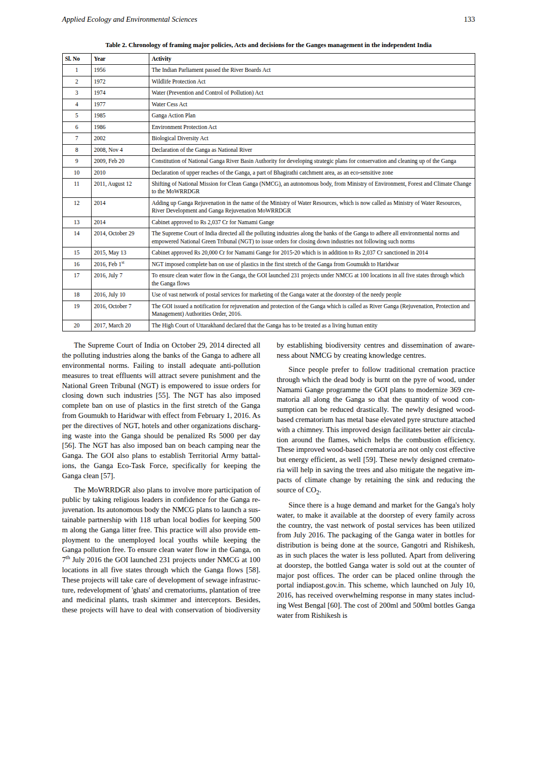Applied Ecology and Environmental Sciences 133
Table 2. Chronology of framing major policies, Acts and decisions for the Ganges management in the independent India
| Sl. No | Year | Activity |
| --- | --- | --- |
| 1 | 1956 | The Indian Parliament passed the River Boards Act |
| 2 | 1972 | Wildlife Protection Act |
| 3 | 1974 | Water (Prevention and Control of Pollution) Act |
| 4 | 1977 | Water Cess Act |
| 5 | 1985 | Ganga Action Plan |
| 6 | 1986 | Environment Protection Act |
| 7 | 2002 | Biological Diversity Act |
| 8 | 2008, Nov 4 | Declaration of the Ganga as National River |
| 9 | 2009, Feb 20 | Constitution of National Ganga River Basin Authority for developing strategic plans for conservation and cleaning up of the Ganga |
| 10 | 2010 | Declaration of upper reaches of the Ganga, a part of Bhagirathi catchment area, as an eco-sensitive zone |
| 11 | 2011, August 12 | Shifting of National Mission for Clean Ganga (NMCG), an autonomous body, from Ministry of Environment, Forest and Climate Change to the MoWRRDGR |
| 12 | 2014 | Adding up Ganga Rejuvenation in the name of the Ministry of Water Resources, which is now called as Ministry of Water Resources, River Development and Ganga Rejuvenation MoWRRDGR |
| 13 | 2014 | Cabinet approved to Rs 2,037 Cr for Namami Gange |
| 14 | 2014, October 29 | The Supreme Court of India directed all the polluting industries along the banks of the Ganga to adhere all environmental norms and empowered National Green Tribunal (NGT) to issue orders for closing down industries not following such norms |
| 15 | 2015, May 13 | Cabinet approved Rs 20,000 Cr for Namami Gange for 2015-20 which is in addition to Rs 2,037 Cr sanctioned in 2014 |
| 16 | 2016, Feb 1 st | NGT imposed complete ban on use of plastics in the first stretch of the Ganga from Goumukh to Haridwar |
| 17 | 2016, July 7 | To ensure clean water flow in the Ganga, the GOI launched 231 projects under NMCG at 100 locations in all five states through which the Ganga flows |
| 18 | 2016, July 10 | Use of vast network of postal services for marketing of the Ganga water at the doorstep of the needy people |
| 19 | 2016, October 7 | The GOI issued a notification for rejuvenation and protection of the Ganga which is called as River Ganga (Rejuvenation, Protection and Management) Authorities Order, 2016. |
| 20 | 2017, March 20 | The High Court of Uttarakhand declared that the Ganga has to be treated as a living human entity |
The Supreme Court of India on October 29, 2014 directed all the polluting industries along the banks of the Ganga to adhere all environmental norms. Failing to install adequate anti-pollution measures to treat effluents will attract severe punishment and the National Green Tribunal (NGT) is empowered to issue orders for closing down such industries [55]. The NGT has also imposed complete ban on use of plastics in the first stretch of the Ganga from Goumukh to Haridwar with effect from February 1, 2016. As per the directives of NGT, hotels and other organizations discharging waste into the Ganga should be penalized Rs 5000 per day [56]. The NGT has also imposed ban on beach camping near the Ganga. The GOI also plans to establish Territorial Army battalions, the Ganga Eco-Task Force, specifically for keeping the Ganga clean [57].
The MoWRRDGR also plans to involve more participation of public by taking religious leaders in confidence for the Ganga rejuvenation. Its autonomous body the NMCG plans to launch a sustainable partnership with 118 urban local bodies for keeping 500 m along the Ganga litter free. This practice will also provide employment to the unemployed local youths while keeping the Ganga pollution free. To ensure clean water flow in the Ganga, on 7th July 2016 the GOI launched 231 projects under NMCG at 100 locations in all five states through which the Ganga flows [58]. These projects will take care of development of sewage infrastructure, redevelopment of 'ghats' and crematoriums, plantation of tree and medicinal plants, trash skimmer and interceptors. Besides, these projects will have to deal with conservation of biodiversity by establishing biodiversity centres and dissemination of awareness about NMCG by creating knowledge centres.
Since people prefer to follow traditional cremation practice through which the dead body is burnt on the pyre of wood, under Namami Gange programme the GOI plans to modernize 369 crematoria all along the Ganga so that the quantity of wood consumption can be reduced drastically. The newly designed wood-based crematorium has metal base elevated pyre structure attached with a chimney. This improved design facilitates better air circulation around the flames, which helps the combustion efficiency. These improved wood-based crematoria are not only cost effective but energy efficient, as well [59]. These newly designed crematoria will help in saving the trees and also mitigate the negative impacts of climate change by retaining the sink and reducing the source of CO2.
Since there is a huge demand and market for the Ganga's holy water, to make it available at the doorstep of every family across the country, the vast network of postal services has been utilized from July 2016. The packaging of the Ganga water in bottles for distribution is being done at the source, Gangotri and Rishikesh, as in such places the water is less polluted. Apart from delivering at doorstep, the bottled Ganga water is sold out at the counter of major post offices. The order can be placed online through the portal indiapost.gov.in. This scheme, which launched on July 10, 2016, has received overwhelming response in many states including West Bengal [60]. The cost of 200ml and 500ml bottles Ganga water from Rishikesh is